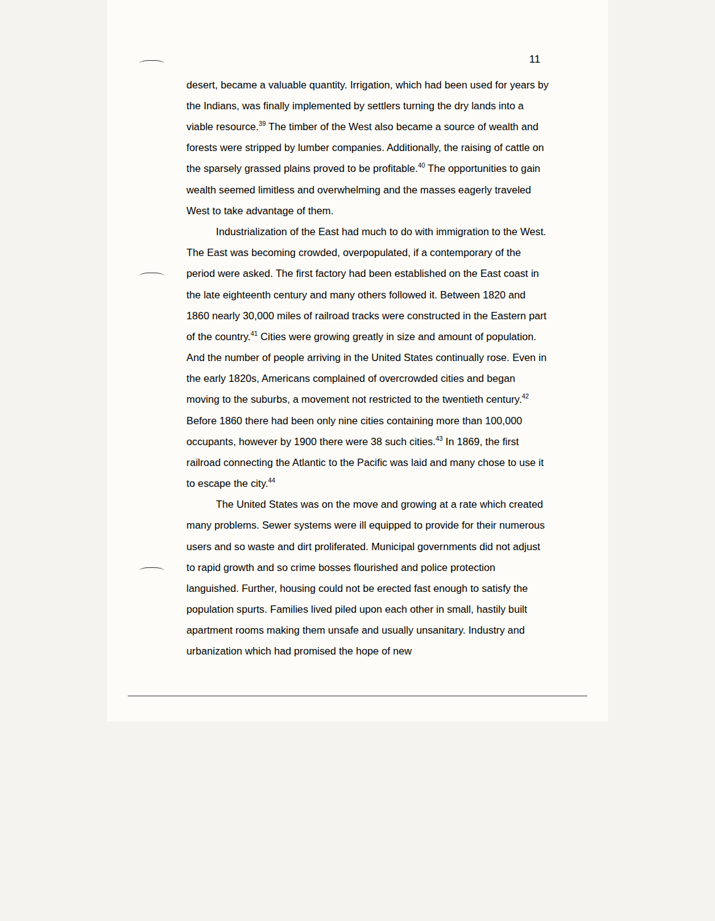11
desert, became a valuable quantity. Irrigation, which had been used for years by the Indians, was finally implemented by settlers turning the dry lands into a viable resource.39 The timber of the West also became a source of wealth and forests were stripped by lumber companies. Additionally, the raising of cattle on the sparsely grassed plains proved to be profitable.40 The opportunities to gain wealth seemed limitless and overwhelming and the masses eagerly traveled West to take advantage of them.
Industrialization of the East had much to do with immigration to the West. The East was becoming crowded, overpopulated, if a contemporary of the period were asked. The first factory had been established on the East coast in the late eighteenth century and many others followed it. Between 1820 and 1860 nearly 30,000 miles of railroad tracks were constructed in the Eastern part of the country.41 Cities were growing greatly in size and amount of population. And the number of people arriving in the United States continually rose. Even in the early 1820s, Americans complained of overcrowded cities and began moving to the suburbs, a movement not restricted to the twentieth century.42 Before 1860 there had been only nine cities containing more than 100,000 occupants, however by 1900 there were 38 such cities.43 In 1869, the first railroad connecting the Atlantic to the Pacific was laid and many chose to use it to escape the city.44
The United States was on the move and growing at a rate which created many problems. Sewer systems were ill equipped to provide for their numerous users and so waste and dirt proliferated. Municipal governments did not adjust to rapid growth and so crime bosses flourished and police protection languished. Further, housing could not be erected fast enough to satisfy the population spurts. Families lived piled upon each other in small, hastily built apartment rooms making them unsafe and usually unsanitary. Industry and urbanization which had promised the hope of new